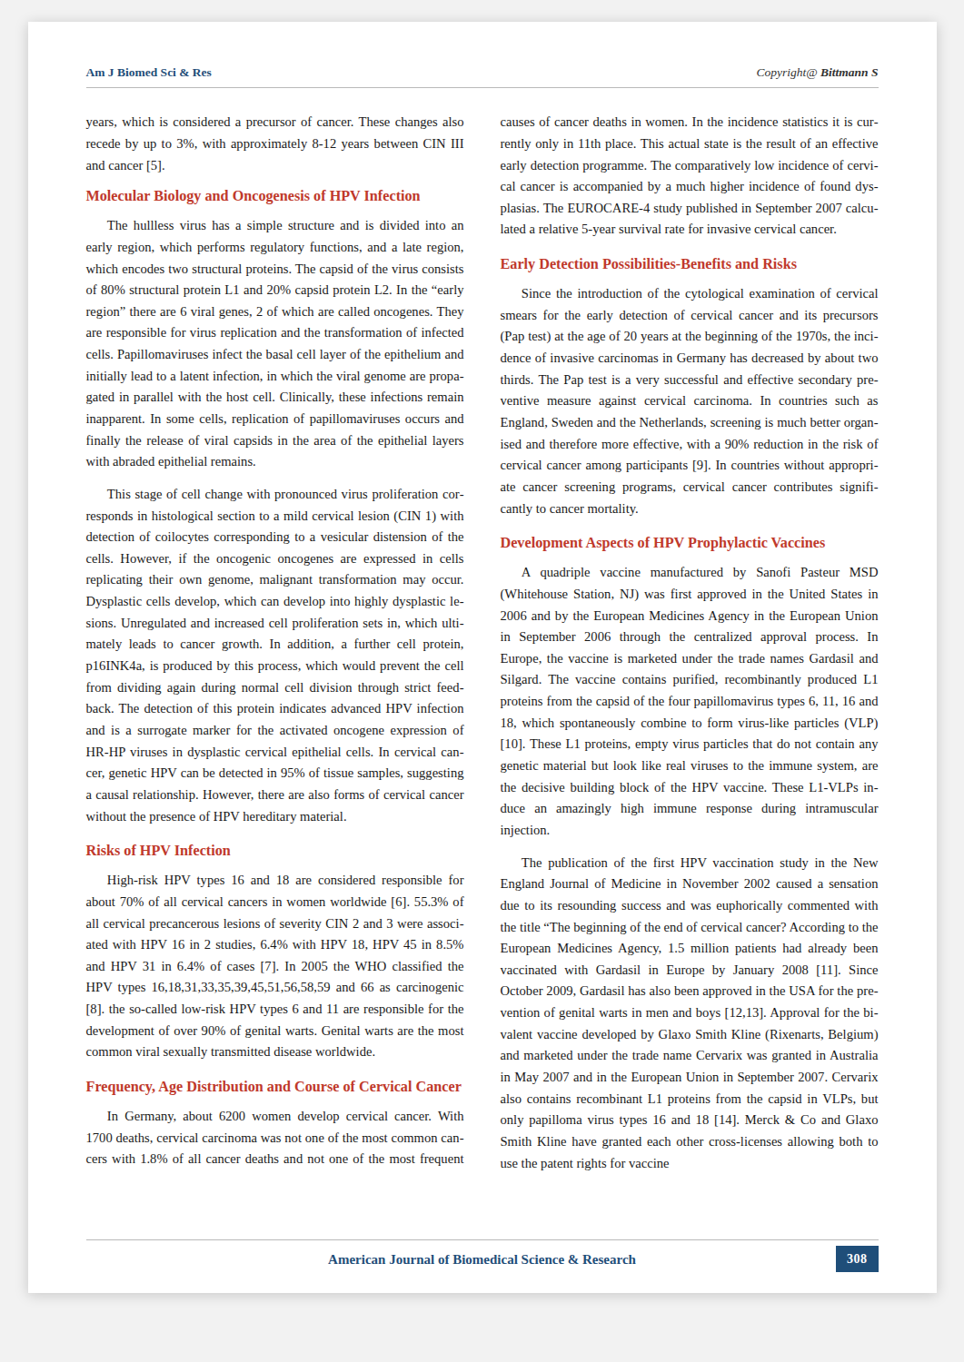Am J Biomed Sci & Res
Copyright@ Bittmann S
years, which is considered a precursor of cancer. These changes also recede by up to 3%, with approximately 8-12 years between CIN III and cancer [5].
Molecular Biology and Oncogenesis of HPV Infection
The hullless virus has a simple structure and is divided into an early region, which performs regulatory functions, and a late region, which encodes two structural proteins. The capsid of the virus consists of 80% structural protein L1 and 20% capsid protein L2. In the “early region” there are 6 viral genes, 2 of which are called oncogenes. They are responsible for virus replication and the transformation of infected cells. Papillomaviruses infect the basal cell layer of the epithelium and initially lead to a latent infection, in which the viral genome are propagated in parallel with the host cell. Clinically, these infections remain inapparent. In some cells, replication of papillomaviruses occurs and finally the release of viral capsids in the area of the epithelial layers with abraded epithelial remains.
This stage of cell change with pronounced virus proliferation corresponds in histological section to a mild cervical lesion (CIN 1) with detection of coilocytes corresponding to a vesicular distension of the cells. However, if the oncogenic oncogenes are expressed in cells replicating their own genome, malignant transformation may occur. Dysplastic cells develop, which can develop into highly dysplastic lesions. Unregulated and increased cell proliferation sets in, which ultimately leads to cancer growth. In addition, a further cell protein, p16INK4a, is produced by this process, which would prevent the cell from dividing again during normal cell division through strict feedback. The detection of this protein indicates advanced HPV infection and is a surrogate marker for the activated oncogene expression of HR-HP viruses in dysplastic cervical epithelial cells. In cervical cancer, genetic HPV can be detected in 95% of tissue samples, suggesting a causal relationship. However, there are also forms of cervical cancer without the presence of HPV hereditary material.
Risks of HPV Infection
High-risk HPV types 16 and 18 are considered responsible for about 70% of all cervical cancers in women worldwide [6]. 55.3% of all cervical precancerous lesions of severity CIN 2 and 3 were associated with HPV 16 in 2 studies, 6.4% with HPV 18, HPV 45 in 8.5% and HPV 31 in 6.4% of cases [7]. In 2005 the WHO classified the HPV types 16,18,31,33,35,39,45,51,56,58,59 and 66 as carcinogenic [8]. the so-called low-risk HPV types 6 and 11 are responsible for the development of over 90% of genital warts. Genital warts are the most common viral sexually transmitted disease worldwide.
Frequency, Age Distribution and Course of Cervical Cancer
In Germany, about 6200 women develop cervical cancer. With 1700 deaths, cervical carcinoma was not one of the most common cancers with 1.8% of all cancer deaths and not one of the most frequent causes of cancer deaths in women. In the incidence statistics it is currently only in 11th place. This actual state is the result of an effective early detection programme. The comparatively low incidence of cervical cancer is accompanied by a much higher incidence of found dysplasias. The EUROCARE-4 study published in September 2007 calculated a relative 5-year survival rate for invasive cervical cancer.
Early Detection Possibilities-Benefits and Risks
Since the introduction of the cytological examination of cervical smears for the early detection of cervical cancer and its precursors (Pap test) at the age of 20 years at the beginning of the 1970s, the incidence of invasive carcinomas in Germany has decreased by about two thirds. The Pap test is a very successful and effective secondary preventive measure against cervical carcinoma. In countries such as England, Sweden and the Netherlands, screening is much better organised and therefore more effective, with a 90% reduction in the risk of cervical cancer among participants [9]. In countries without appropriate cancer screening programs, cervical cancer contributes significantly to cancer mortality.
Development Aspects of HPV Prophylactic Vaccines
A quadriple vaccine manufactured by Sanofi Pasteur MSD (Whitehouse Station, NJ) was first approved in the United States in 2006 and by the European Medicines Agency in the European Union in September 2006 through the centralized approval process. In Europe, the vaccine is marketed under the trade names Gardasil and Silgard. The vaccine contains purified, recombinantly produced L1 proteins from the capsid of the four papillomavirus types 6, 11, 16 and 18, which spontaneously combine to form virus-like particles (VLP) [10]. These L1 proteins, empty virus particles that do not contain any genetic material but look like real viruses to the immune system, are the decisive building block of the HPV vaccine. These L1-VLPs induce an amazingly high immune response during intramuscular injection.
The publication of the first HPV vaccination study in the New England Journal of Medicine in November 2002 caused a sensation due to its resounding success and was euphorically commented with the title “The beginning of the end of cervical cancer? According to the European Medicines Agency, 1.5 million patients had already been vaccinated with Gardasil in Europe by January 2008 [11]. Since October 2009, Gardasil has also been approved in the USA for the prevention of genital warts in men and boys [12,13]. Approval for the bivalent vaccine developed by Glaxo Smith Kline (Rixenarts, Belgium) and marketed under the trade name Cervarix was granted in Australia in May 2007 and in the European Union in September 2007. Cervarix also contains recombinant L1 proteins from the capsid in VLPs, but only papilloma virus types 16 and 18 [14]. Merck & Co and Glaxo Smith Kline have granted each other cross-licenses allowing both to use the patent rights for vaccine
American Journal of Biomedical Science & Research
308